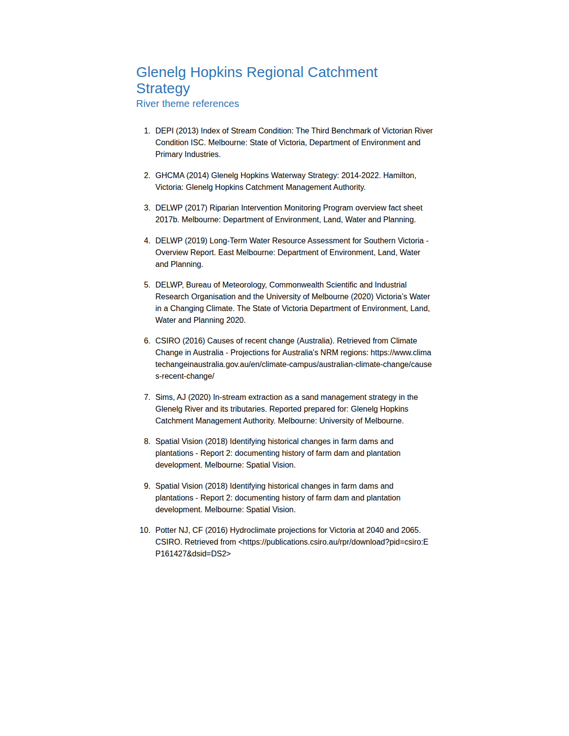Glenelg Hopkins Regional Catchment Strategy
River theme references
DEPI (2013) Index of Stream Condition: The Third Benchmark of Victorian River Condition ISC. Melbourne: State of Victoria, Department of Environment and Primary Industries.
GHCMA (2014) Glenelg Hopkins Waterway Strategy: 2014-2022. Hamilton, Victoria: Glenelg Hopkins Catchment Management Authority.
DELWP (2017) Riparian Intervention Monitoring Program overview fact sheet 2017b. Melbourne: Department of Environment, Land, Water and Planning.
DELWP (2019) Long-Term Water Resource Assessment for Southern Victoria - Overview Report. East Melbourne: Department of Environment, Land, Water and Planning.
DELWP, Bureau of Meteorology, Commonwealth Scientific and Industrial Research Organisation and the University of Melbourne (2020) Victoria’s Water in a Changing Climate. The State of Victoria Department of Environment, Land, Water and Planning 2020.
CSIRO (2016) Causes of recent change (Australia). Retrieved from Climate Change in Australia - Projections for Australia's NRM regions: https://www.climatechangeinaustralia.gov.au/en/climate-campus/australian-climate-change/causes-recent-change/
Sims, AJ (2020) In-stream extraction as a sand management strategy in the Glenelg River and its tributaries. Reported prepared for: Glenelg Hopkins Catchment Management Authority. Melbourne: University of Melbourne.
Spatial Vision (2018) Identifying historical changes in farm dams and plantations - Report 2: documenting history of farm dam and plantation development. Melbourne: Spatial Vision.
Spatial Vision (2018) Identifying historical changes in farm dams and plantations - Report 2: documenting history of farm dam and plantation development. Melbourne: Spatial Vision.
Potter NJ, CF (2016) Hydroclimate projections for Victoria at 2040 and 2065. CSIRO. Retrieved from <https://publications.csiro.au/rpr/download?pid=csiro:EP161427&dsid=DS2>